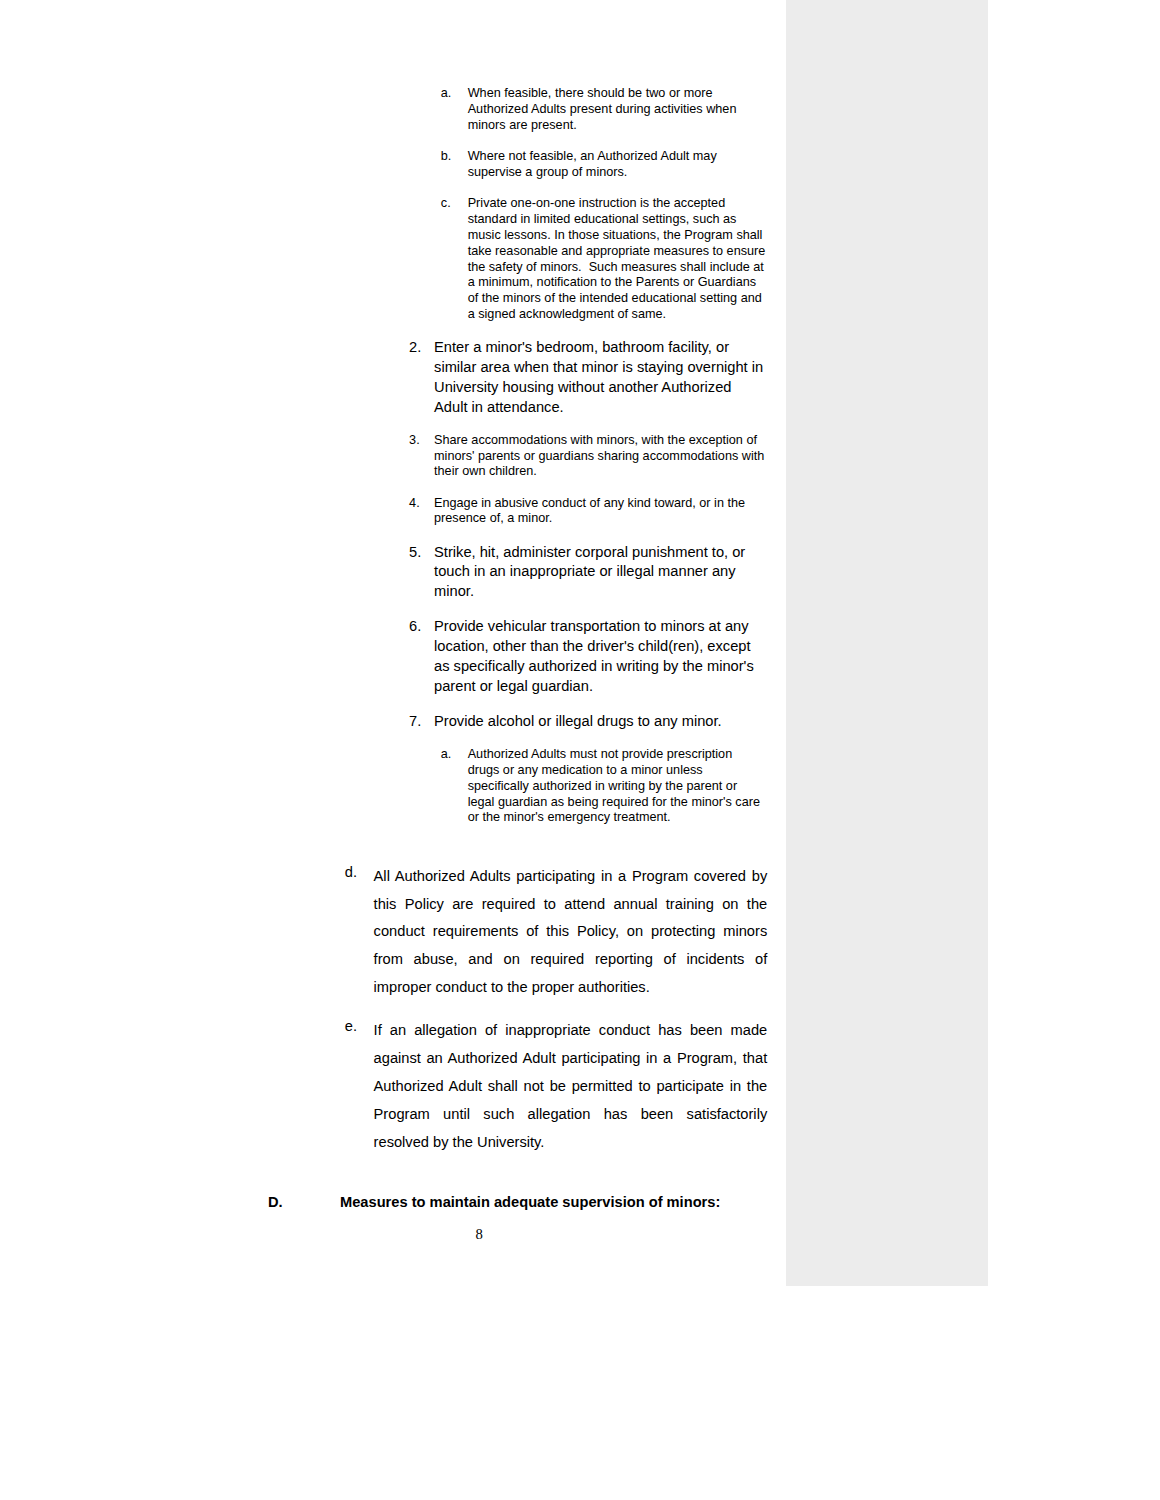a. When feasible, there should be two or more Authorized Adults present during activities when minors are present.
b. Where not feasible, an Authorized Adult may supervise a group of minors.
c. Private one-on-one instruction is the accepted standard in limited educational settings, such as music lessons. In those situations, the Program shall take reasonable and appropriate measures to ensure the safety of minors. Such measures shall include at a minimum, notification to the Parents or Guardians of the minors of the intended educational setting and a signed acknowledgment of same.
2. Enter a minor's bedroom, bathroom facility, or similar area when that minor is staying overnight in University housing without another Authorized Adult in attendance.
3. Share accommodations with minors, with the exception of minors' parents or guardians sharing accommodations with their own children.
4. Engage in abusive conduct of any kind toward, or in the presence of, a minor.
5. Strike, hit, administer corporal punishment to, or touch in an inappropriate or illegal manner any minor.
6. Provide vehicular transportation to minors at any location, other than the driver's child(ren), except as specifically authorized in writing by the minor's parent or legal guardian.
7. Provide alcohol or illegal drugs to any minor.
a. Authorized Adults must not provide prescription drugs or any medication to a minor unless specifically authorized in writing by the parent or legal guardian as being required for the minor's care or the minor's emergency treatment.
d. All Authorized Adults participating in a Program covered by this Policy are required to attend annual training on the conduct requirements of this Policy, on protecting minors from abuse, and on required reporting of incidents of improper conduct to the proper authorities.
e. If an allegation of inappropriate conduct has been made against an Authorized Adult participating in a Program, that Authorized Adult shall not be permitted to participate in the Program until such allegation has been satisfactorily resolved by the University.
D. Measures to maintain adequate supervision of minors:
8